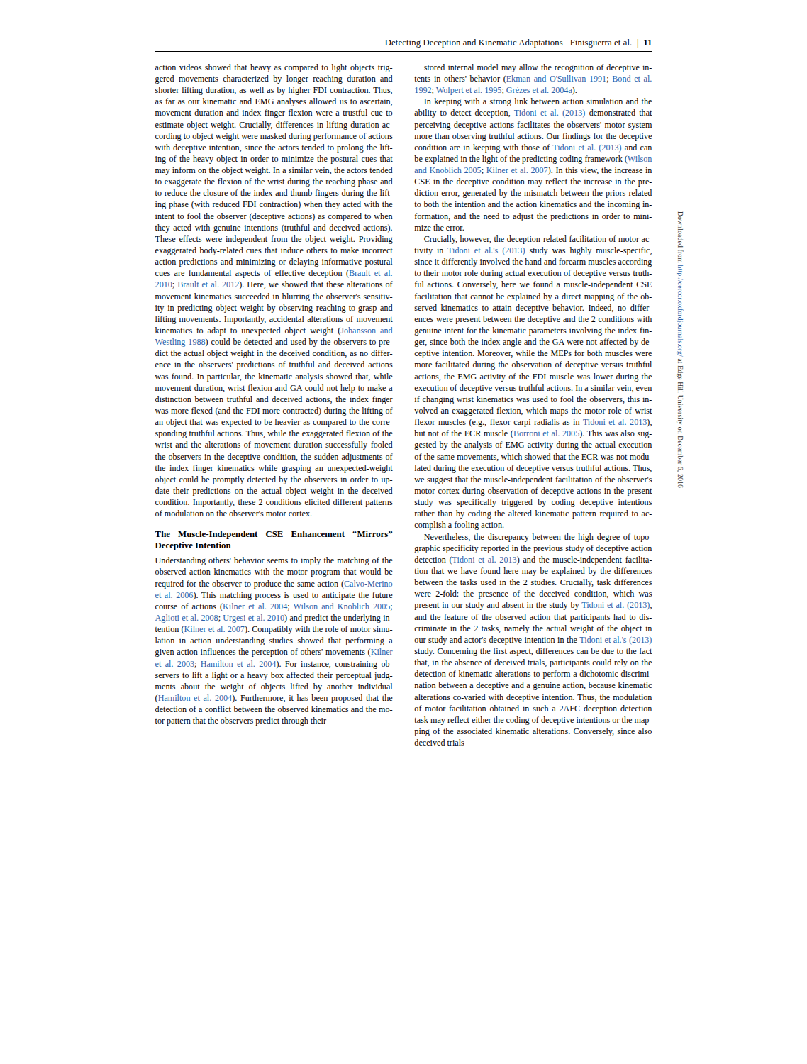Detecting Deception and Kinematic Adaptations Finisguerra et al. | 11
action videos showed that heavy as compared to light objects triggered movements characterized by longer reaching duration and shorter lifting duration, as well as by higher FDI contraction. Thus, as far as our kinematic and EMG analyses allowed us to ascertain, movement duration and index finger flexion were a trustful cue to estimate object weight. Crucially, differences in lifting duration according to object weight were masked during performance of actions with deceptive intention, since the actors tended to prolong the lifting of the heavy object in order to minimize the postural cues that may inform on the object weight. In a similar vein, the actors tended to exaggerate the flexion of the wrist during the reaching phase and to reduce the closure of the index and thumb fingers during the lifting phase (with reduced FDI contraction) when they acted with the intent to fool the observer (deceptive actions) as compared to when they acted with genuine intentions (truthful and deceived actions). These effects were independent from the object weight. Providing exaggerated body-related cues that induce others to make incorrect action predictions and minimizing or delaying informative postural cues are fundamental aspects of effective deception (Brault et al. 2010; Brault et al. 2012). Here, we showed that these alterations of movement kinematics succeeded in blurring the observer's sensitivity in predicting object weight by observing reaching-to-grasp and lifting movements. Importantly, accidental alterations of movement kinematics to adapt to unexpected object weight (Johansson and Westling 1988) could be detected and used by the observers to predict the actual object weight in the deceived condition, as no difference in the observers' predictions of truthful and deceived actions was found. In particular, the kinematic analysis showed that, while movement duration, wrist flexion and GA could not help to make a distinction between truthful and deceived actions, the index finger was more flexed (and the FDI more contracted) during the lifting of an object that was expected to be heavier as compared to the corresponding truthful actions. Thus, while the exaggerated flexion of the wrist and the alterations of movement duration successfully fooled the observers in the deceptive condition, the sudden adjustments of the index finger kinematics while grasping an unexpected-weight object could be promptly detected by the observers in order to update their predictions on the actual object weight in the deceived condition. Importantly, these 2 conditions elicited different patterns of modulation on the observer's motor cortex.
The Muscle-Independent CSE Enhancement “Mirrors” Deceptive Intention
Understanding others' behavior seems to imply the matching of the observed action kinematics with the motor program that would be required for the observer to produce the same action (Calvo-Merino et al. 2006). This matching process is used to anticipate the future course of actions (Kilner et al. 2004; Wilson and Knoblich 2005; Aglioti et al. 2008; Urgesi et al. 2010) and predict the underlying intention (Kilner et al. 2007). Compatibly with the role of motor simulation in action understanding studies showed that performing a given action influences the perception of others' movements (Kilner et al. 2003; Hamilton et al. 2004). For instance, constraining observers to lift a light or a heavy box affected their perceptual judgments about the weight of objects lifted by another individual (Hamilton et al. 2004). Furthermore, it has been proposed that the detection of a conflict between the observed kinematics and the motor pattern that the observers predict through their
stored internal model may allow the recognition of deceptive intents in others' behavior (Ekman and O'Sullivan 1991; Bond et al. 1992; Wolpert et al. 1995; Grèzes et al. 2004a).
In keeping with a strong link between action simulation and the ability to detect deception, Tidoni et al. (2013) demonstrated that perceiving deceptive actions facilitates the observers' motor system more than observing truthful actions. Our findings for the deceptive condition are in keeping with those of Tidoni et al. (2013) and can be explained in the light of the predicting coding framework (Wilson and Knoblich 2005; Kilner et al. 2007). In this view, the increase in CSE in the deceptive condition may reflect the increase in the prediction error, generated by the mismatch between the priors related to both the intention and the action kinematics and the incoming information, and the need to adjust the predictions in order to minimize the error.
Crucially, however, the deception-related facilitation of motor activity in Tidoni et al.'s (2013) study was highly muscle-specific, since it differently involved the hand and forearm muscles according to their motor role during actual execution of deceptive versus truthful actions. Conversely, here we found a muscle-independent CSE facilitation that cannot be explained by a direct mapping of the observed kinematics to attain deceptive behavior. Indeed, no differences were present between the deceptive and the 2 conditions with genuine intent for the kinematic parameters involving the index finger, since both the index angle and the GA were not affected by deceptive intention. Moreover, while the MEPs for both muscles were more facilitated during the observation of deceptive versus truthful actions, the EMG activity of the FDI muscle was lower during the execution of deceptive versus truthful actions. In a similar vein, even if changing wrist kinematics was used to fool the observers, this involved an exaggerated flexion, which maps the motor role of wrist flexor muscles (e.g., flexor carpi radialis as in Tidoni et al. 2013), but not of the ECR muscle (Borroni et al. 2005). This was also suggested by the analysis of EMG activity during the actual execution of the same movements, which showed that the ECR was not modulated during the execution of deceptive versus truthful actions. Thus, we suggest that the muscle-independent facilitation of the observer's motor cortex during observation of deceptive actions in the present study was specifically triggered by coding deceptive intentions rather than by coding the altered kinematic pattern required to accomplish a fooling action.
Nevertheless, the discrepancy between the high degree of topographic specificity reported in the previous study of deceptive action detection (Tidoni et al. 2013) and the muscle-independent facilitation that we have found here may be explained by the differences between the tasks used in the 2 studies. Crucially, task differences were 2-fold: the presence of the deceived condition, which was present in our study and absent in the study by Tidoni et al. (2013), and the feature of the observed action that participants had to discriminate in the 2 tasks, namely the actual weight of the object in our study and actor's deceptive intention in the Tidoni et al.'s (2013) study. Concerning the first aspect, differences can be due to the fact that, in the absence of deceived trials, participants could rely on the detection of kinematic alterations to perform a dichotomic discrimination between a deceptive and a genuine action, because kinematic alterations co-varied with deceptive intention. Thus, the modulation of motor facilitation obtained in such a 2AFC deception detection task may reflect either the coding of deceptive intentions or the mapping of the associated kinematic alterations. Conversely, since also deceived trials
Downloaded from http://cercor.oxfordjournals.org/ at Edge Hill University on December 6, 2016